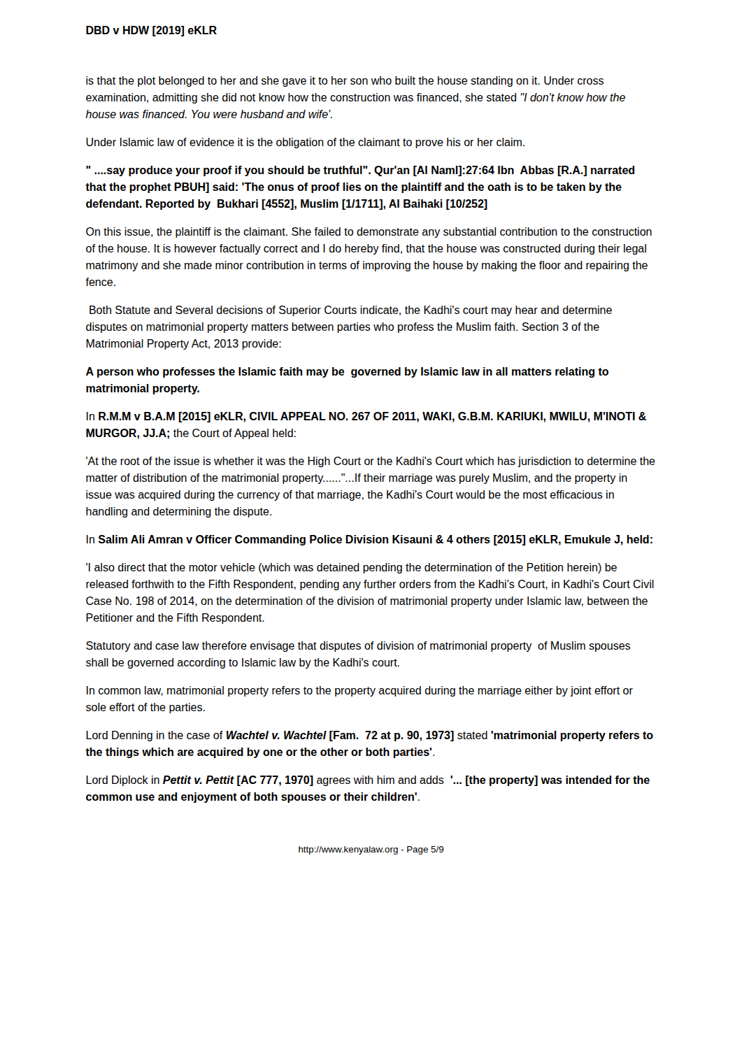DBD v HDW [2019] eKLR
is that the plot belonged to her and she gave it to her son who built the house standing on it. Under cross examination, admitting she did not know how the construction was financed, she stated "I don't know how the house was financed. You were husband and wife'.
Under Islamic law of evidence it is the obligation of the claimant to prove his or her claim.
" ....say produce your proof if you should be truthful". Qur'an [Al Naml]:27:64 Ibn Abbas [R.A.] narrated that the prophet PBUH] said: 'The onus of proof lies on the plaintiff and the oath is to be taken by the defendant. Reported by Bukhari [4552], Muslim [1/1711], Al Baihaki [10/252]
On this issue, the plaintiff is the claimant. She failed to demonstrate any substantial contribution to the construction of the house. It is however factually correct and I do hereby find, that the house was constructed during their legal matrimony and she made minor contribution in terms of improving the house by making the floor and repairing the fence.
Both Statute and Several decisions of Superior Courts indicate, the Kadhi's court may hear and determine disputes on matrimonial property matters between parties who profess the Muslim faith. Section 3 of the Matrimonial Property Act, 2013 provide:
A person who professes the Islamic faith may be governed by Islamic law in all matters relating to matrimonial property.
In R.M.M v B.A.M [2015] eKLR, CIVIL APPEAL NO. 267 OF 2011, WAKI, G.B.M. KARIUKI, MWILU, M'INOTI & MURGOR, JJ.A; the Court of Appeal held:
'At the root of the issue is whether it was the High Court or the Kadhi's Court which has jurisdiction to determine the matter of distribution of the matrimonial property......"...If their marriage was purely Muslim, and the property in issue was acquired during the currency of that marriage, the Kadhi's Court would be the most efficacious in handling and determining the dispute.
In Salim Ali Amran v Officer Commanding Police Division Kisauni & 4 others [2015] eKLR, Emukule J, held:
'I also direct that the motor vehicle (which was detained pending the determination of the Petition herein) be released forthwith to the Fifth Respondent, pending any further orders from the Kadhi's Court, in Kadhi's Court Civil Case No. 198 of 2014, on the determination of the division of matrimonial property under Islamic law, between the Petitioner and the Fifth Respondent.
Statutory and case law therefore envisage that disputes of division of matrimonial property of Muslim spouses shall be governed according to Islamic law by the Kadhi's court.
In common law, matrimonial property refers to the property acquired during the marriage either by joint effort or sole effort of the parties.
Lord Denning in the case of Wachtel v. Wachtel [Fam. 72 at p. 90, 1973] stated 'matrimonial property refers to the things which are acquired by one or the other or both parties'.
Lord Diplock in Pettit v. Pettit [AC 777, 1970] agrees with him and adds '... [the property] was intended for the common use and enjoyment of both spouses or their children'.
http://www.kenyalaw.org - Page 5/9